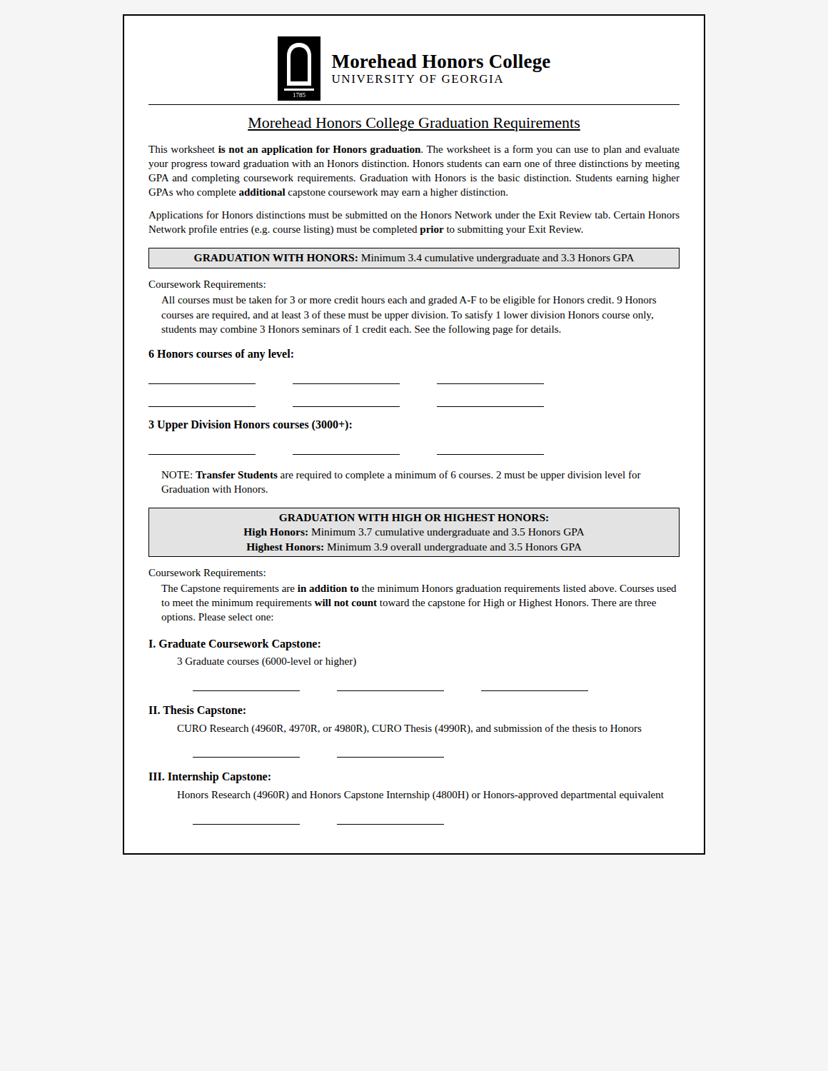1785
Morehead Honors College
UNIVERSITY OF GEORGIA
Morehead Honors College Graduation Requirements
This worksheet is not an application for Honors graduation. The worksheet is a form you can use to plan and evaluate your progress toward graduation with an Honors distinction. Honors students can earn one of three distinctions by meeting GPA and completing coursework requirements. Graduation with Honors is the basic distinction. Students earning higher GPAs who complete additional capstone coursework may earn a higher distinction.
Applications for Honors distinctions must be submitted on the Honors Network under the Exit Review tab. Certain Honors Network profile entries (e.g. course listing) must be completed prior to submitting your Exit Review.
GRADUATION WITH HONORS: Minimum 3.4 cumulative undergraduate and 3.3 Honors GPA
Coursework Requirements:
All courses must be taken for 3 or more credit hours each and graded A-F to be eligible for Honors credit. 9 Honors courses are required, and at least 3 of these must be upper division. To satisfy 1 lower division Honors course only, students may combine 3 Honors seminars of 1 credit each. See the following page for details.
6 Honors courses of any level:
3 Upper Division Honors courses (3000+):
NOTE: Transfer Students are required to complete a minimum of 6 courses. 2 must be upper division level for Graduation with Honors.
GRADUATION WITH HIGH OR HIGHEST HONORS:
High Honors: Minimum 3.7 cumulative undergraduate and 3.5 Honors GPA
Highest Honors: Minimum 3.9 overall undergraduate and 3.5 Honors GPA
Coursework Requirements:
The Capstone requirements are in addition to the minimum Honors graduation requirements listed above. Courses used to meet the minimum requirements will not count toward the capstone for High or Highest Honors. There are three options. Please select one:
I. Graduate Coursework Capstone:
3 Graduate courses (6000-level or higher)
II. Thesis Capstone:
CURO Research (4960R, 4970R, or 4980R), CURO Thesis (4990R), and submission of the thesis to Honors
III. Internship Capstone:
Honors Research (4960R) and Honors Capstone Internship (4800H) or Honors-approved departmental equivalent